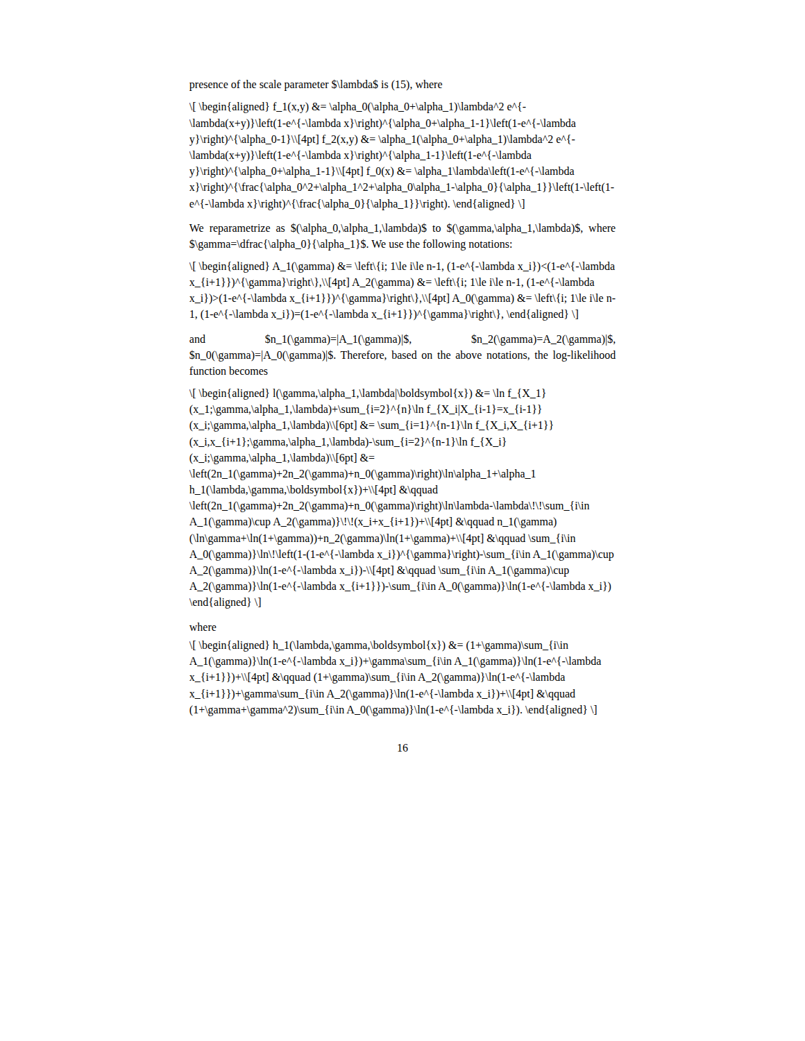presence of the scale parameter $\lambda$ is (15), where
\[ \begin{aligned} f_1(x,y) &= \alpha_0(\alpha_0+\alpha_1)\lambda^2 e^{-\lambda(x+y)}\left(1-e^{-\lambda x}\right)^{\alpha_0+\alpha_1-1}\left(1-e^{-\lambda y}\right)^{\alpha_0-1}\\[4pt] f_2(x,y) &= \alpha_1(\alpha_0+\alpha_1)\lambda^2 e^{-\lambda(x+y)}\left(1-e^{-\lambda x}\right)^{\alpha_1-1}\left(1-e^{-\lambda y}\right)^{\alpha_0+\alpha_1-1}\\[4pt] f_0(x) &= \alpha_1\lambda\left(1-e^{-\lambda x}\right)^{\frac{\alpha_0^2+\alpha_1^2+\alpha_0\alpha_1-\alpha_0}{\alpha_1}}\left(1-\left(1-e^{-\lambda x}\right)^{\frac{\alpha_0}{\alpha_1}}\right). \end{aligned} \]
We reparametrize as $(\alpha_0,\alpha_1,\lambda)$ to $(\gamma,\alpha_1,\lambda)$, where $\gamma=\dfrac{\alpha_0}{\alpha_1}$. We use the following notations:
\[ \begin{aligned} A_1(\gamma) &= \left\{i; 1\le i\le n-1, (1-e^{-\lambda x_i})<(1-e^{-\lambda x_{i+1}})^{\gamma}\right\},\\[4pt] A_2(\gamma) &= \left\{i; 1\le i\le n-1, (1-e^{-\lambda x_i})>(1-e^{-\lambda x_{i+1}})^{\gamma}\right\},\\[4pt] A_0(\gamma) &= \left\{i; 1\le i\le n-1, (1-e^{-\lambda x_i})=(1-e^{-\lambda x_{i+1}})^{\gamma}\right\}, \end{aligned} \]
and $n_1(\gamma)=|A_1(\gamma)|$, $n_2(\gamma)=A_2(\gamma)|$, $n_0(\gamma)=|A_0(\gamma)|$. Therefore, based on the above notations, the log-likelihood function becomes
\[ \begin{aligned} l(\gamma,\alpha_1,\lambda|\boldsymbol{x}) &= \ln f_{X_1}(x_1;\gamma,\alpha_1,\lambda)+\sum_{i=2}^{n}\ln f_{X_i|X_{i-1}=x_{i-1}}(x_i;\gamma,\alpha_1,\lambda)\\[6pt] &= \sum_{i=1}^{n-1}\ln f_{X_i,X_{i+1}}(x_i,x_{i+1};\gamma,\alpha_1,\lambda)-\sum_{i=2}^{n-1}\ln f_{X_i}(x_i;\gamma,\alpha_1,\lambda)\\[6pt] &= \left(2n_1(\gamma)+2n_2(\gamma)+n_0(\gamma)\right)\ln\alpha_1+\alpha_1 h_1(\lambda,\gamma,\boldsymbol{x})+\\[4pt] &\qquad \left(2n_1(\gamma)+2n_2(\gamma)+n_0(\gamma)\right)\ln\lambda-\lambda\!\!\sum_{i\in A_1(\gamma)\cup A_2(\gamma)}\!\!(x_i+x_{i+1})+\\[4pt] &\qquad n_1(\gamma)(\ln\gamma+\ln(1+\gamma))+n_2(\gamma)\ln(1+\gamma)+\\[4pt] &\qquad \sum_{i\in A_0(\gamma)}\ln\!\left(1-(1-e^{-\lambda x_i})^{\gamma}\right)-\sum_{i\in A_1(\gamma)\cup A_2(\gamma)}\ln(1-e^{-\lambda x_i})-\\[4pt] &\qquad \sum_{i\in A_1(\gamma)\cup A_2(\gamma)}\ln(1-e^{-\lambda x_{i+1}})-\sum_{i\in A_0(\gamma)}\ln(1-e^{-\lambda x_i}) \end{aligned} \]
where
\[ \begin{aligned} h_1(\lambda,\gamma,\boldsymbol{x}) &= (1+\gamma)\sum_{i\in A_1(\gamma)}\ln(1-e^{-\lambda x_i})+\gamma\sum_{i\in A_1(\gamma)}\ln(1-e^{-\lambda x_{i+1}})+\\[4pt] &\qquad (1+\gamma)\sum_{i\in A_2(\gamma)}\ln(1-e^{-\lambda x_{i+1}})+\gamma\sum_{i\in A_2(\gamma)}\ln(1-e^{-\lambda x_i})+\\[4pt] &\qquad (1+\gamma+\gamma^2)\sum_{i\in A_0(\gamma)}\ln(1-e^{-\lambda x_i}). \end{aligned} \]
16